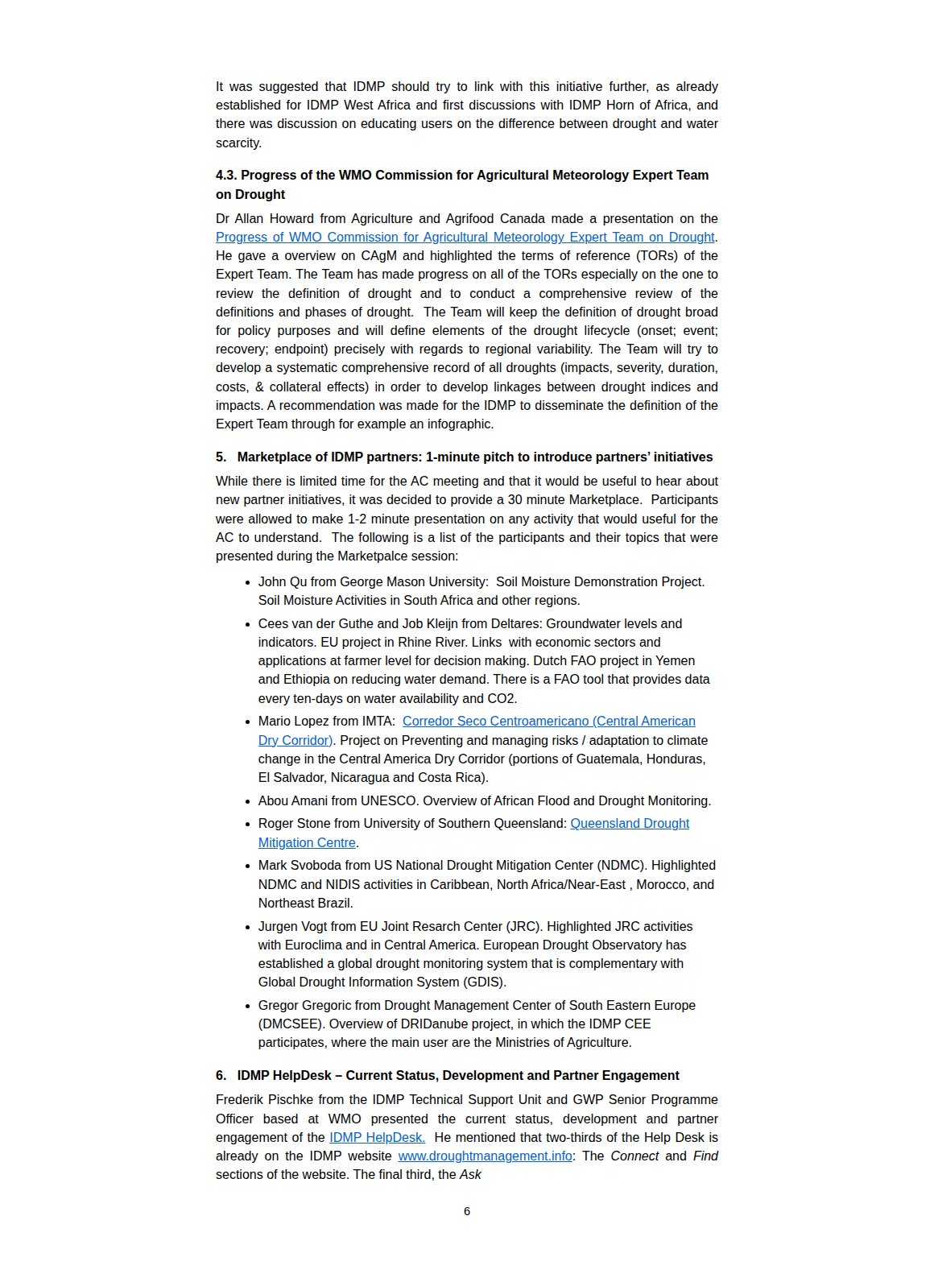It was suggested that IDMP should try to link with this initiative further, as already established for IDMP West Africa and first discussions with IDMP Horn of Africa, and there was discussion on educating users on the difference between drought and water scarcity.
4.3. Progress of the WMO Commission for Agricultural Meteorology Expert Team on Drought
Dr Allan Howard from Agriculture and Agrifood Canada made a presentation on the Progress of WMO Commission for Agricultural Meteorology Expert Team on Drought. He gave a overview on CAgM and highlighted the terms of reference (TORs) of the Expert Team. The Team has made progress on all of the TORs especially on the one to review the definition of drought and to conduct a comprehensive review of the definitions and phases of drought. The Team will keep the definition of drought broad for policy purposes and will define elements of the drought lifecycle (onset; event; recovery; endpoint) precisely with regards to regional variability. The Team will try to develop a systematic comprehensive record of all droughts (impacts, severity, duration, costs, & collateral effects) in order to develop linkages between drought indices and impacts. A recommendation was made for the IDMP to disseminate the definition of the Expert Team through for example an infographic.
5. Marketplace of IDMP partners: 1-minute pitch to introduce partners’ initiatives
While there is limited time for the AC meeting and that it would be useful to hear about new partner initiatives, it was decided to provide a 30 minute Marketplace. Participants were allowed to make 1-2 minute presentation on any activity that would useful for the AC to understand. The following is a list of the participants and their topics that were presented during the Marketpalce session:
John Qu from George Mason University: Soil Moisture Demonstration Project. Soil Moisture Activities in South Africa and other regions.
Cees van der Guthe and Job Kleijn from Deltares: Groundwater levels and indicators. EU project in Rhine River. Links with economic sectors and applications at farmer level for decision making. Dutch FAO project in Yemen and Ethiopia on reducing water demand. There is a FAO tool that provides data every ten-days on water availability and CO2.
Mario Lopez from IMTA: Corredor Seco Centroamericano (Central American Dry Corridor). Project on Preventing and managing risks / adaptation to climate change in the Central America Dry Corridor (portions of Guatemala, Honduras, El Salvador, Nicaragua and Costa Rica).
Abou Amani from UNESCO. Overview of African Flood and Drought Monitoring.
Roger Stone from University of Southern Queensland: Queensland Drought Mitigation Centre.
Mark Svoboda from US National Drought Mitigation Center (NDMC). Highlighted NDMC and NIDIS activities in Caribbean, North Africa/Near-East , Morocco, and Northeast Brazil.
Jurgen Vogt from EU Joint Resarch Center (JRC). Highlighted JRC activities with Euroclima and in Central America. European Drought Observatory has established a global drought monitoring system that is complementary with Global Drought Information System (GDIS).
Gregor Gregoric from Drought Management Center of South Eastern Europe (DMCSEE). Overview of DRIDanube project, in which the IDMP CEE participates, where the main user are the Ministries of Agriculture.
6. IDMP HelpDesk – Current Status, Development and Partner Engagement
Frederik Pischke from the IDMP Technical Support Unit and GWP Senior Programme Officer based at WMO presented the current status, development and partner engagement of the IDMP HelpDesk. He mentioned that two-thirds of the Help Desk is already on the IDMP website www.droughtmanagement.info: The Connect and Find sections of the website. The final third, the Ask
6